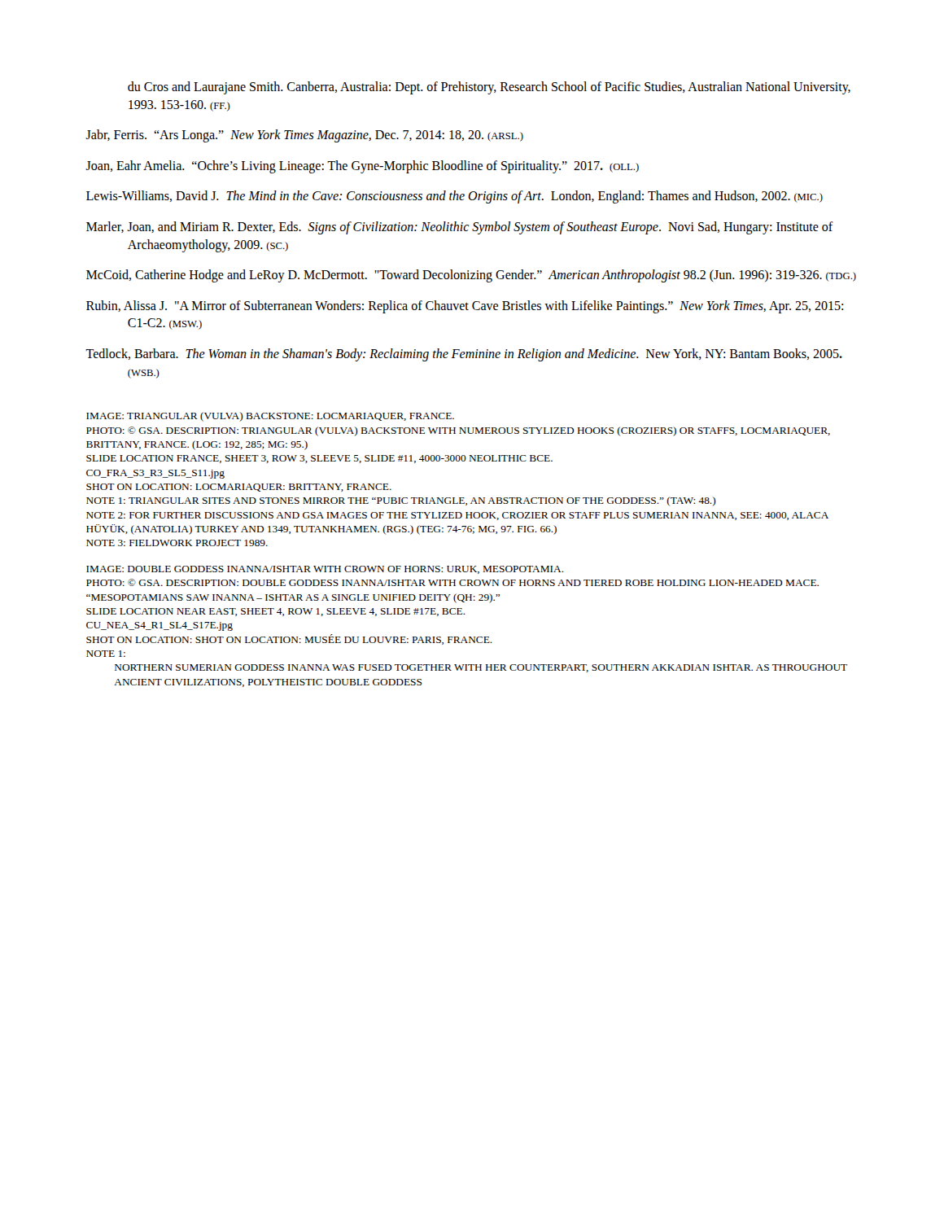du Cros and Laurajane Smith. Canberra, Australia: Dept. of Prehistory, Research School of Pacific Studies, Australian National University, 1993. 153-160. (FF.)
Jabr, Ferris. “Ars Longa.” New York Times Magazine, Dec. 7, 2014: 18, 20. (ARSL.)
Joan, Eahr Amelia. “Ochre’s Living Lineage: The Gyne-Morphic Bloodline of Spirituality.” 2017. (OLL.)
Lewis-Williams, David J. The Mind in the Cave: Consciousness and the Origins of Art. London, England: Thames and Hudson, 2002. (MIC.)
Marler, Joan, and Miriam R. Dexter, Eds. Signs of Civilization: Neolithic Symbol System of Southeast Europe. Novi Sad, Hungary: Institute of Archaeomythology, 2009. (SC.)
McCoid, Catherine Hodge and LeRoy D. McDermott. "Toward Decolonizing Gender.” American Anthropologist 98.2 (Jun. 1996): 319-326. (TDG.)
Rubin, Alissa J. "A Mirror of Subterranean Wonders: Replica of Chauvet Cave Bristles with Lifelike Paintings.” New York Times, Apr. 25, 2015: C1-C2. (MSW.)
Tedlock, Barbara. The Woman in the Shaman's Body: Reclaiming the Feminine in Religion and Medicine. New York, NY: Bantam Books, 2005. (WSB.)
IMAGE: TRIANGULAR (VULVA) BACKSTONE: LOCMARIAQUER, FRANCE.
PHOTO: © GSA. DESCRIPTION: TRIANGULAR (VULVA) BACKSTONE WITH NUMEROUS STYLIZED HOOKS (CROZIERS) OR STAFFS, LOCMARIAQUER, BRITTANY, FRANCE. (LOG: 192, 285; MG: 95.)
SLIDE LOCATION FRANCE, SHEET 3, ROW 3, SLEEVE 5, SLIDE #11, 4000-3000 NEOLITHIC BCE.
CO_FRA_S3_R3_SL5_S11.jpg
SHOT ON LOCATION: LOCMARIAQUER: BRITTANY, FRANCE.
NOTE 1: TRIANGULAR SITES AND STONES MIRROR THE “PUBIC TRIANGLE, AN ABSTRACTION OF THE GODDESS.” (TAW: 48.)
NOTE 2: FOR FURTHER DISCUSSIONS AND GSA IMAGES OF THE STYLIZED HOOK, CROZIER OR STAFF PLUS SUMERIAN INANNA, SEE: 4000, ALACA HÜYÜK, (ANATOLIA) TURKEY AND 1349, TUTANKHAMEN. (RGS.) (TEG: 74-76; MG, 97. FIG. 66.)
NOTE 3: FIELDWORK PROJECT 1989.
IMAGE: DOUBLE GODDESS INANNA/ISHTAR WITH CROWN OF HORNS: URUK, MESOPOTAMIA.
PHOTO: © GSA. DESCRIPTION: DOUBLE GODDESS INANNA/ISHTAR WITH CROWN OF HORNS AND TIERED ROBE HOLDING LION-HEADED MACE. “MESOPOTAMIANS SAW INANNA – ISHTAR AS A SINGLE UNIFIED DEITY (QH: 29).”
SLIDE LOCATION NEAR EAST, SHEET 4, ROW 1, SLEEVE 4, SLIDE #17E, BCE.
CU_NEA_S4_R1_SL4_S17E.jpg
SHOT ON LOCATION: SHOT ON LOCATION: MUSÉE DU LOUVRE: PARIS, FRANCE.
NOTE 1:
NORTHERN SUMERIAN GODDESS INANNA WAS FUSED TOGETHER WITH HER COUNTERPART, SOUTHERN AKKADIAN ISHTAR. AS THROUGHOUT ANCIENT CIVILIZATIONS, POLYTHEISTIC DOUBLE GODDESS